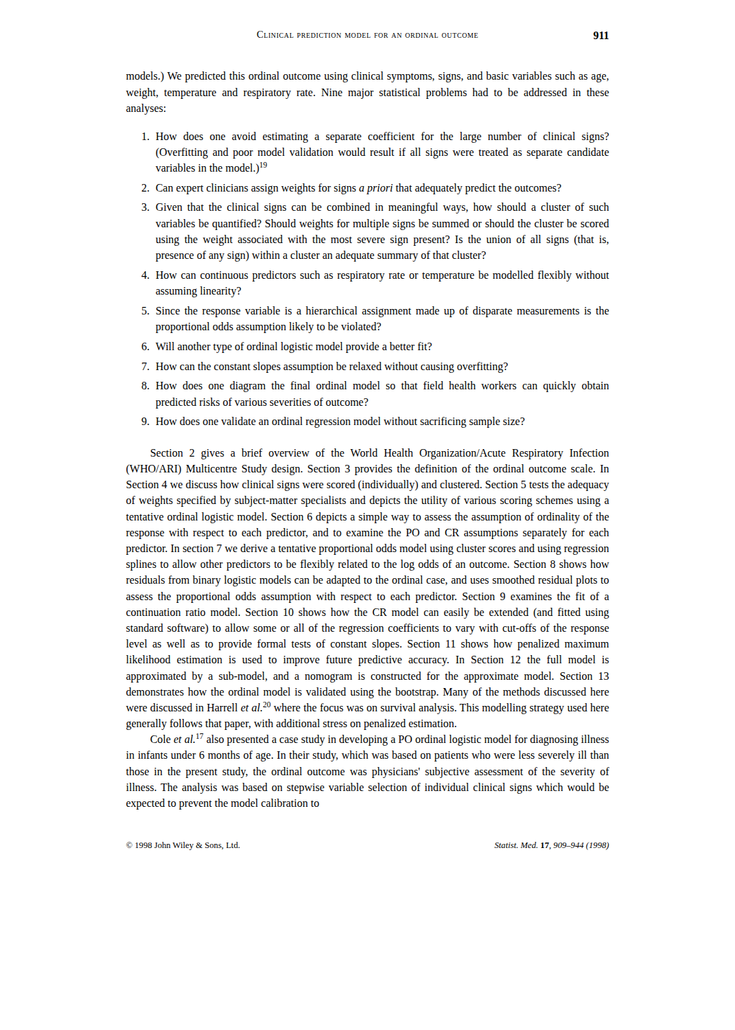Clinical prediction model for an ordinal outcome 911
models.) We predicted this ordinal outcome using clinical symptoms, signs, and basic variables such as age, weight, temperature and respiratory rate. Nine major statistical problems had to be addressed in these analyses:
How does one avoid estimating a separate coefficient for the large number of clinical signs? (Overfitting and poor model validation would result if all signs were treated as separate candidate variables in the model.)19
Can expert clinicians assign weights for signs a priori that adequately predict the outcomes?
Given that the clinical signs can be combined in meaningful ways, how should a cluster of such variables be quantified? Should weights for multiple signs be summed or should the cluster be scored using the weight associated with the most severe sign present? Is the union of all signs (that is, presence of any sign) within a cluster an adequate summary of that cluster?
How can continuous predictors such as respiratory rate or temperature be modelled flexibly without assuming linearity?
Since the response variable is a hierarchical assignment made up of disparate measurements is the proportional odds assumption likely to be violated?
Will another type of ordinal logistic model provide a better fit?
How can the constant slopes assumption be relaxed without causing overfitting?
How does one diagram the final ordinal model so that field health workers can quickly obtain predicted risks of various severities of outcome?
How does one validate an ordinal regression model without sacrificing sample size?
Section 2 gives a brief overview of the World Health Organization/Acute Respiratory Infection (WHO/ARI) Multicentre Study design. Section 3 provides the definition of the ordinal outcome scale. In Section 4 we discuss how clinical signs were scored (individually) and clustered. Section 5 tests the adequacy of weights specified by subject-matter specialists and depicts the utility of various scoring schemes using a tentative ordinal logistic model. Section 6 depicts a simple way to assess the assumption of ordinality of the response with respect to each predictor, and to examine the PO and CR assumptions separately for each predictor. In section 7 we derive a tentative proportional odds model using cluster scores and using regression splines to allow other predictors to be flexibly related to the log odds of an outcome. Section 8 shows how residuals from binary logistic models can be adapted to the ordinal case, and uses smoothed residual plots to assess the proportional odds assumption with respect to each predictor. Section 9 examines the fit of a continuation ratio model. Section 10 shows how the CR model can easily be extended (and fitted using standard software) to allow some or all of the regression coefficients to vary with cut-offs of the response level as well as to provide formal tests of constant slopes. Section 11 shows how penalized maximum likelihood estimation is used to improve future predictive accuracy. In Section 12 the full model is approximated by a sub-model, and a nomogram is constructed for the approximate model. Section 13 demonstrates how the ordinal model is validated using the bootstrap. Many of the methods discussed here were discussed in Harrell et al.20 where the focus was on survival analysis. This modelling strategy used here generally follows that paper, with additional stress on penalized estimation.
Cole et al.17 also presented a case study in developing a PO ordinal logistic model for diagnosing illness in infants under 6 months of age. In their study, which was based on patients who were less severely ill than those in the present study, the ordinal outcome was physicians' subjective assessment of the severity of illness. The analysis was based on stepwise variable selection of individual clinical signs which would be expected to prevent the model calibration to
© 1998 John Wiley & Sons, Ltd. Statist. Med. 17, 909–944 (1998)